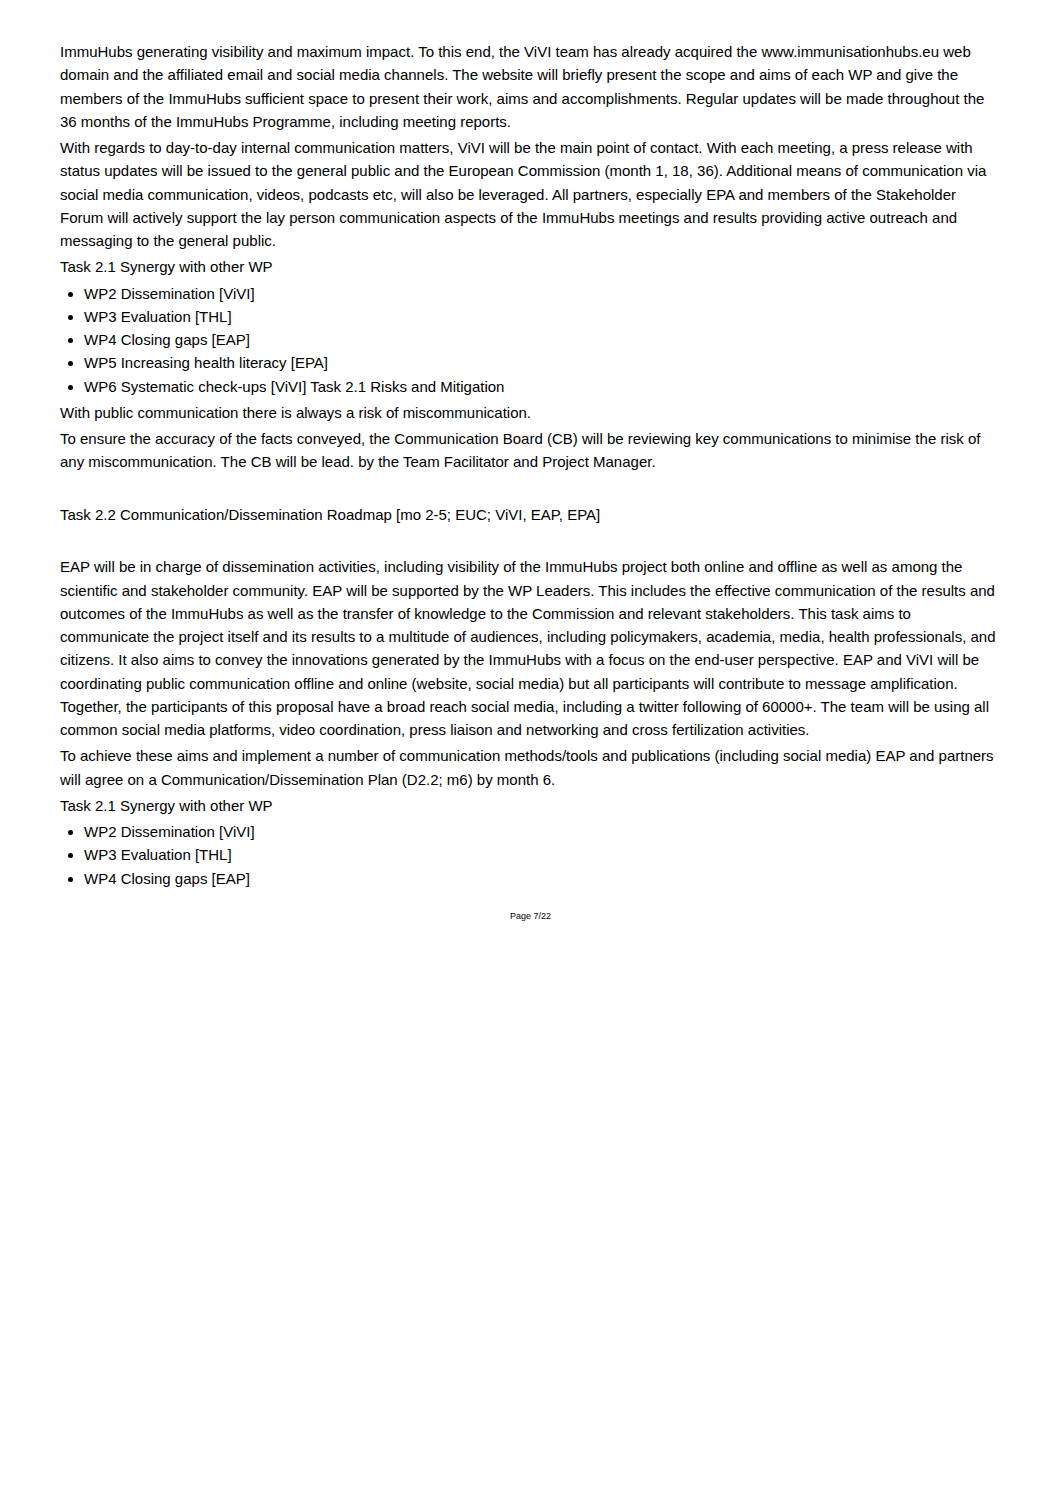ImmuHubs generating visibility and maximum impact. To this end, the ViVI team has already acquired the www.immunisationhubs.eu web domain and the affiliated email and social media channels. The website will briefly present the scope and aims of each WP and give the members of the ImmuHubs sufficient space to present their work, aims and accomplishments. Regular updates will be made throughout the 36 months of the ImmuHubs Programme, including meeting reports.
With regards to day-to-day internal communication matters, ViVI will be the main point of contact. With each meeting, a press release with status updates will be issued to the general public and the European Commission (month 1, 18, 36). Additional means of communication via social media communication, videos, podcasts etc, will also be leveraged. All partners, especially EPA and members of the Stakeholder Forum will actively support the lay person communication aspects of the ImmuHubs meetings and results providing active outreach and messaging to the general public.
Task 2.1 Synergy with other WP
WP2 Dissemination [ViVI]
WP3 Evaluation [THL]
WP4 Closing gaps [EAP]
WP5 Increasing health literacy [EPA]
WP6 Systematic check-ups [ViVI] Task 2.1 Risks and Mitigation
With public communication there is always a risk of miscommunication.
To ensure the accuracy of the facts conveyed, the Communication Board (CB) will be reviewing key communications to minimise the risk of any miscommunication. The CB will be lead. by the Team Facilitator and Project Manager.
Task 2.2 Communication/Dissemination Roadmap [mo 2-5; EUC; ViVI, EAP, EPA]
EAP will be in charge of dissemination activities, including visibility of the ImmuHubs project both online and offline as well as among the scientific and stakeholder community. EAP will be supported by the WP Leaders. This includes the effective communication of the results and outcomes of the ImmuHubs as well as the transfer of knowledge to the Commission and relevant stakeholders. This task aims to communicate the project itself and its results to a multitude of audiences, including policymakers, academia, media, health professionals, and citizens. It also aims to convey the innovations generated by the ImmuHubs with a focus on the end-user perspective. EAP and ViVI will be coordinating public communication offline and online (website, social media) but all participants will contribute to message amplification. Together, the participants of this proposal have a broad reach social media, including a twitter following of 60000+. The team will be using all common social media platforms, video coordination, press liaison and networking and cross fertilization activities.
To achieve these aims and implement a number of communication methods/tools and publications (including social media) EAP and partners will agree on a Communication/Dissemination Plan (D2.2; m6) by month 6.
Task 2.1 Synergy with other WP
WP2 Dissemination [ViVI]
WP3 Evaluation [THL]
WP4 Closing gaps [EAP]
Page 7/22